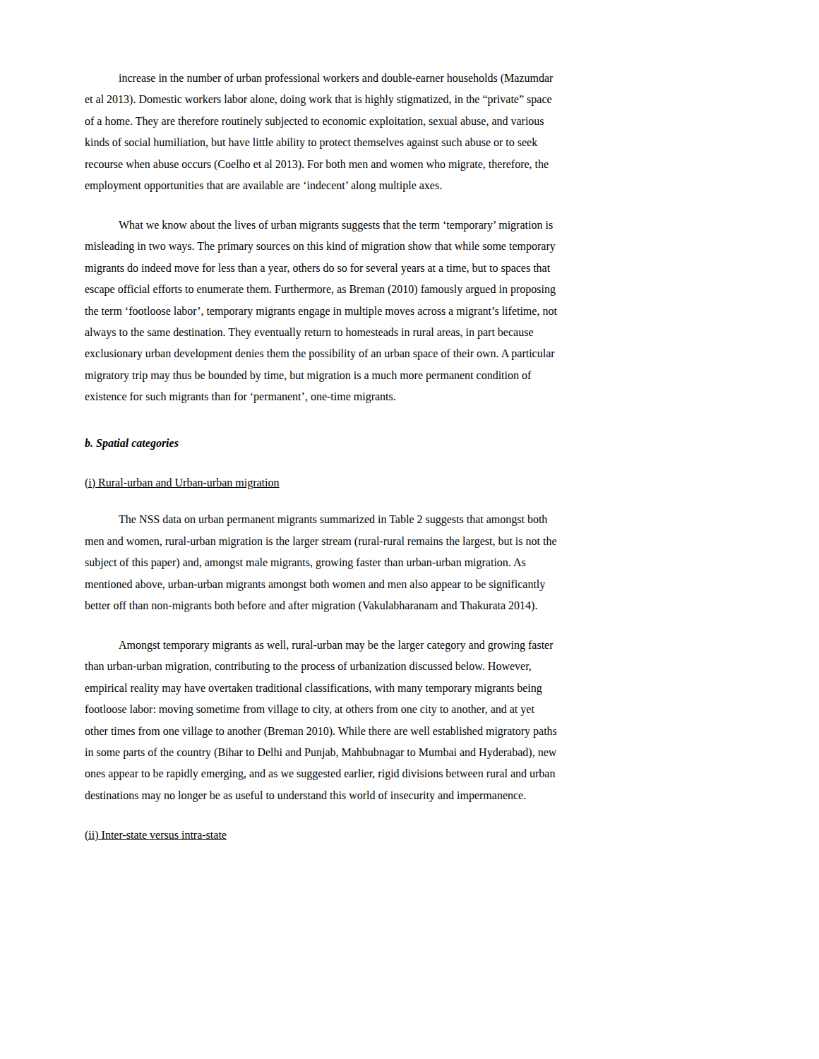increase in the number of urban professional workers and double-earner households (Mazumdar et al 2013). Domestic workers labor alone, doing work that is highly stigmatized, in the “private” space of a home. They are therefore routinely subjected to economic exploitation, sexual abuse, and various kinds of social humiliation, but have little ability to protect themselves against such abuse or to seek recourse when abuse occurs (Coelho et al 2013). For both men and women who migrate, therefore, the employment opportunities that are available are ‘indecent’ along multiple axes.
What we know about the lives of urban migrants suggests that the term ‘temporary’ migration is misleading in two ways. The primary sources on this kind of migration show that while some temporary migrants do indeed move for less than a year, others do so for several years at a time, but to spaces that escape official efforts to enumerate them. Furthermore, as Breman (2010) famously argued in proposing the term ‘footloose labor’, temporary migrants engage in multiple moves across a migrant’s lifetime, not always to the same destination. They eventually return to homesteads in rural areas, in part because exclusionary urban development denies them the possibility of an urban space of their own. A particular migratory trip may thus be bounded by time, but migration is a much more permanent condition of existence for such migrants than for ‘permanent’, one-time migrants.
b. Spatial categories
(i) Rural-urban and Urban-urban migration
The NSS data on urban permanent migrants summarized in Table 2 suggests that amongst both men and women, rural-urban migration is the larger stream (rural-rural remains the largest, but is not the subject of this paper) and, amongst male migrants, growing faster than urban-urban migration. As mentioned above, urban-urban migrants amongst both women and men also appear to be significantly better off than non-migrants both before and after migration (Vakulabharanam and Thakurata 2014).
Amongst temporary migrants as well, rural-urban may be the larger category and growing faster than urban-urban migration, contributing to the process of urbanization discussed below. However, empirical reality may have overtaken traditional classifications, with many temporary migrants being footloose labor: moving sometime from village to city, at others from one city to another, and at yet other times from one village to another (Breman 2010). While there are well established migratory paths in some parts of the country (Bihar to Delhi and Punjab, Mahbubnagar to Mumbai and Hyderabad), new ones appear to be rapidly emerging, and as we suggested earlier, rigid divisions between rural and urban destinations may no longer be as useful to understand this world of insecurity and impermanence.
(ii) Inter-state versus intra-state